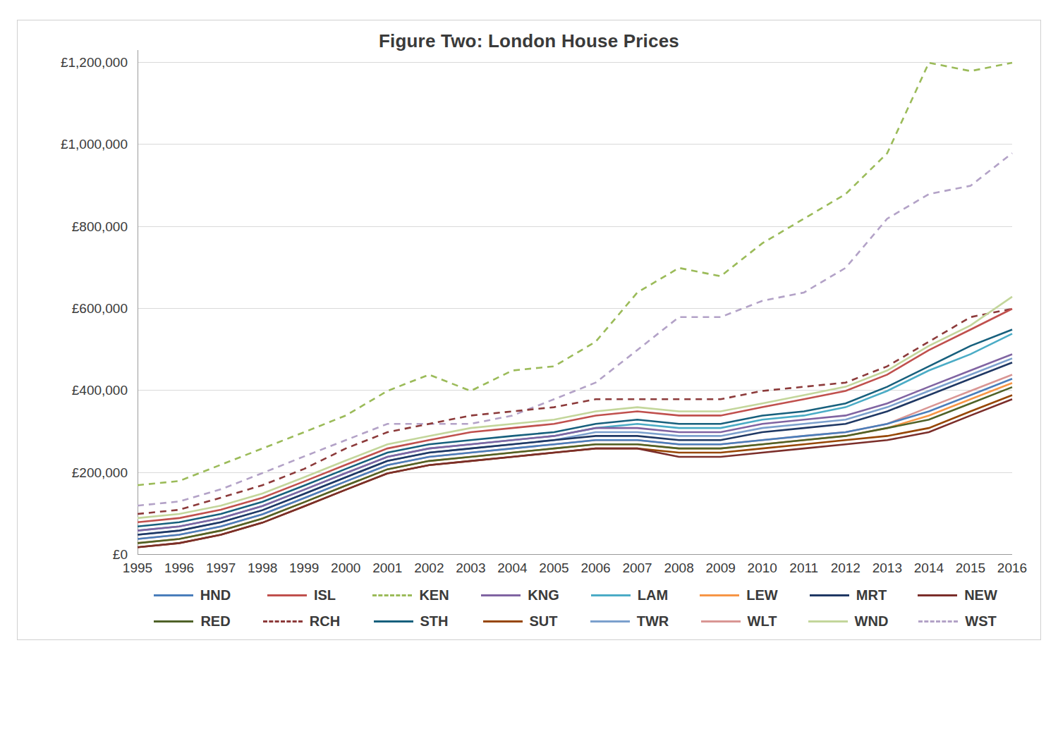Figure Two: London House Prices
£1,200,000 £1,000,000 £800,000 £600,000 £400,000 £200,000 £0
y: £0 at 1300, £1,200,000 at 0 => y = 1300 - value/1200000*1300
1995 1996 1997 1998 1999 2000 2001 2002 2003 2004 2005 2006 2007 2008 2009 2010 2011 2012 2013 2014 2015 2016
HND
ISL
KEN
KNG
LAM
LEW
MRT
NEW
RED
RCH
STH
SUT
TWR
WLT
WND
WST